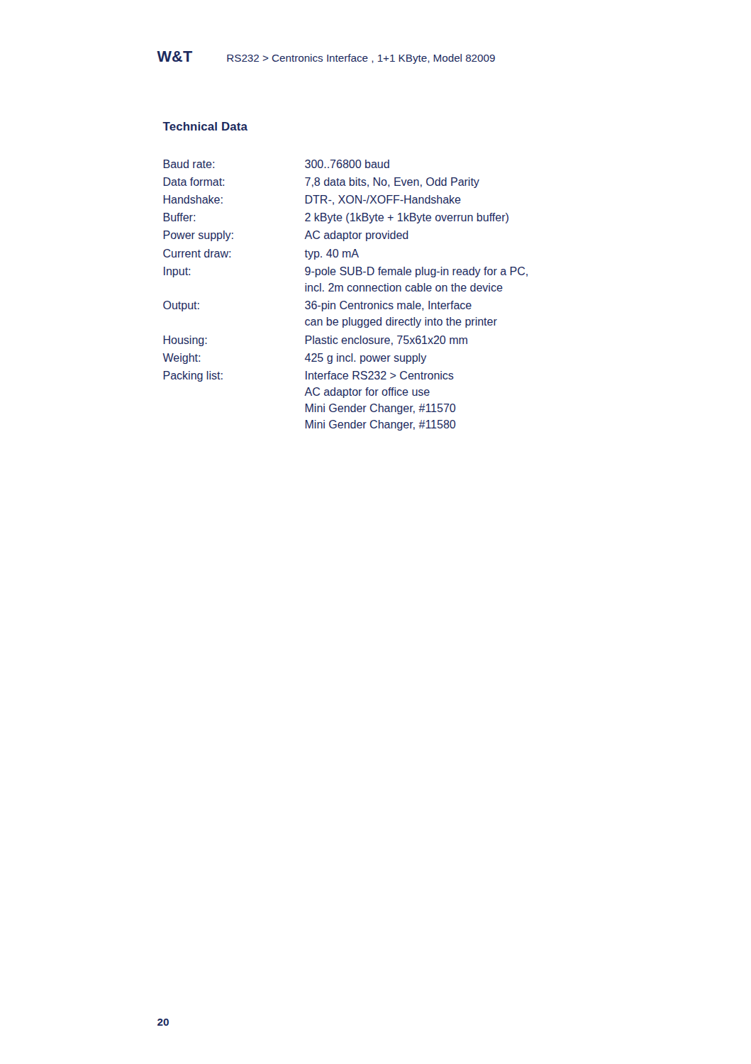W&T
RS232 > Centronics Interface , 1+1 KByte, Model 82009
Technical Data
| Baud rate: | 300..76800 baud |
| Data format: | 7,8 data bits, No, Even, Odd Parity |
| Handshake: | DTR-, XON-/XOFF-Handshake |
| Buffer: | 2 kByte (1kByte + 1kByte overrun buffer) |
| Power supply: | AC adaptor provided |
| Current draw: | typ. 40 mA |
| Input: | 9-pole SUB-D female plug-in ready for a PC, incl. 2m connection cable on the device |
| Output: | 36-pin Centronics male, Interface can be plugged directly into the printer |
| Housing: | Plastic enclosure, 75x61x20 mm |
| Weight: | 425 g incl. power supply |
| Packing list: | Interface RS232 > Centronics AC adaptor for office use Mini Gender Changer, #11570 Mini Gender Changer, #11580 |
20